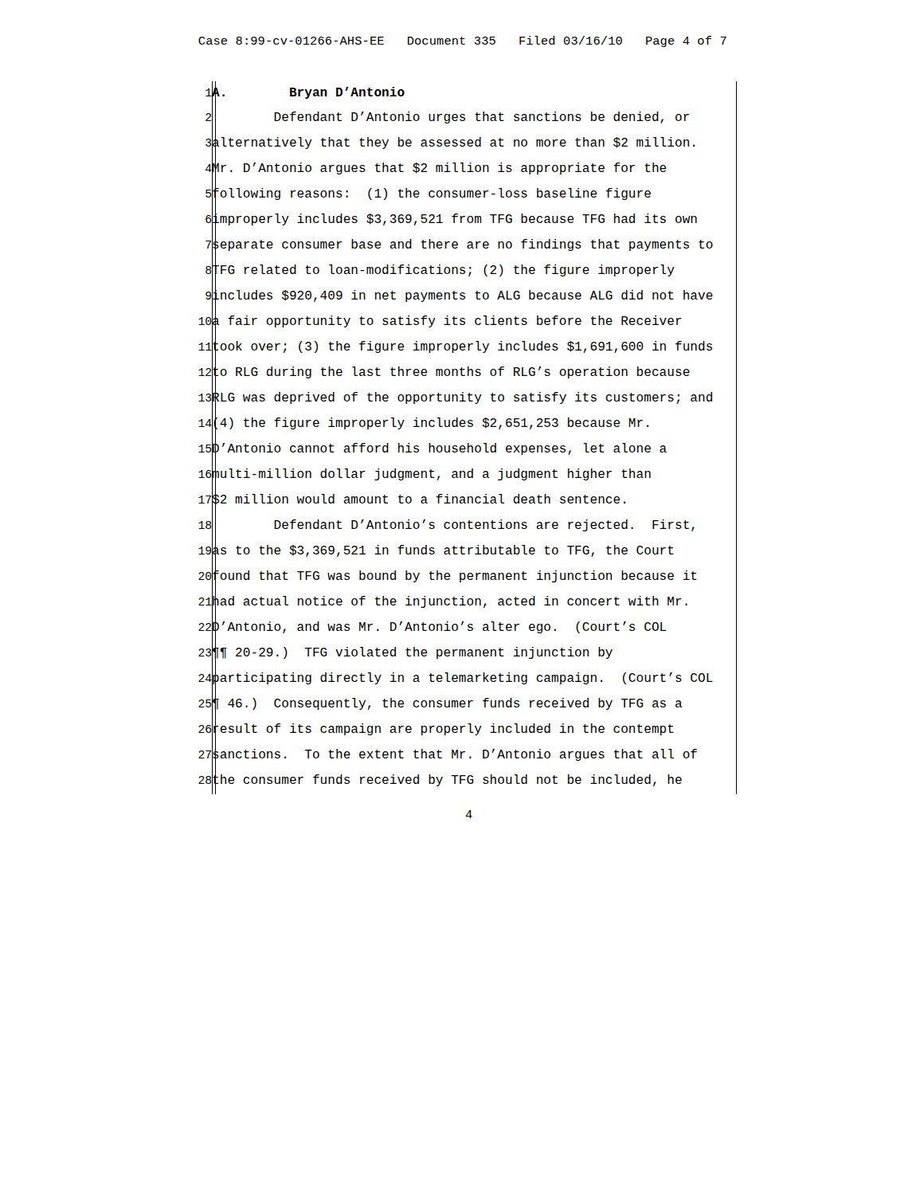Case 8:99-cv-01266-AHS-EE Document 335 Filed 03/16/10 Page 4 of 7
| 1 | A. Bryan D’Antonio |
| 2 | Defendant D’Antonio urges that sanctions be denied, or |
| 3 | alternatively that they be assessed at no more than $2 million. |
| 4 | Mr. D’Antonio argues that $2 million is appropriate for the |
| 5 | following reasons: (1) the consumer-loss baseline figure |
| 6 | improperly includes $3,369,521 from TFG because TFG had its own |
| 7 | separate consumer base and there are no findings that payments to |
| 8 | TFG related to loan-modifications; (2) the figure improperly |
| 9 | includes $920,409 in net payments to ALG because ALG did not have |
| 10 | a fair opportunity to satisfy its clients before the Receiver |
| 11 | took over; (3) the figure improperly includes $1,691,600 in funds |
| 12 | to RLG during the last three months of RLG’s operation because |
| 13 | RLG was deprived of the opportunity to satisfy its customers; and |
| 14 | (4) the figure improperly includes $2,651,253 because Mr. |
| 15 | D’Antonio cannot afford his household expenses, let alone a |
| 16 | multi-million dollar judgment, and a judgment higher than |
| 17 | $2 million would amount to a financial death sentence. |
| 18 | Defendant D’Antonio’s contentions are rejected. First, |
| 19 | as to the $3,369,521 in funds attributable to TFG, the Court |
| 20 | found that TFG was bound by the permanent injunction because it |
| 21 | had actual notice of the injunction, acted in concert with Mr. |
| 22 | D’Antonio, and was Mr. D’Antonio’s alter ego. (Court’s COL |
| 23 | ¶¶ 20-29.) TFG violated the permanent injunction by |
| 24 | participating directly in a telemarketing campaign. (Court’s COL |
| 25 | ¶ 46.) Consequently, the consumer funds received by TFG as a |
| 26 | result of its campaign are properly included in the contempt |
| 27 | sanctions. To the extent that Mr. D’Antonio argues that all of |
| 28 | the consumer funds received by TFG should not be included, he |
4